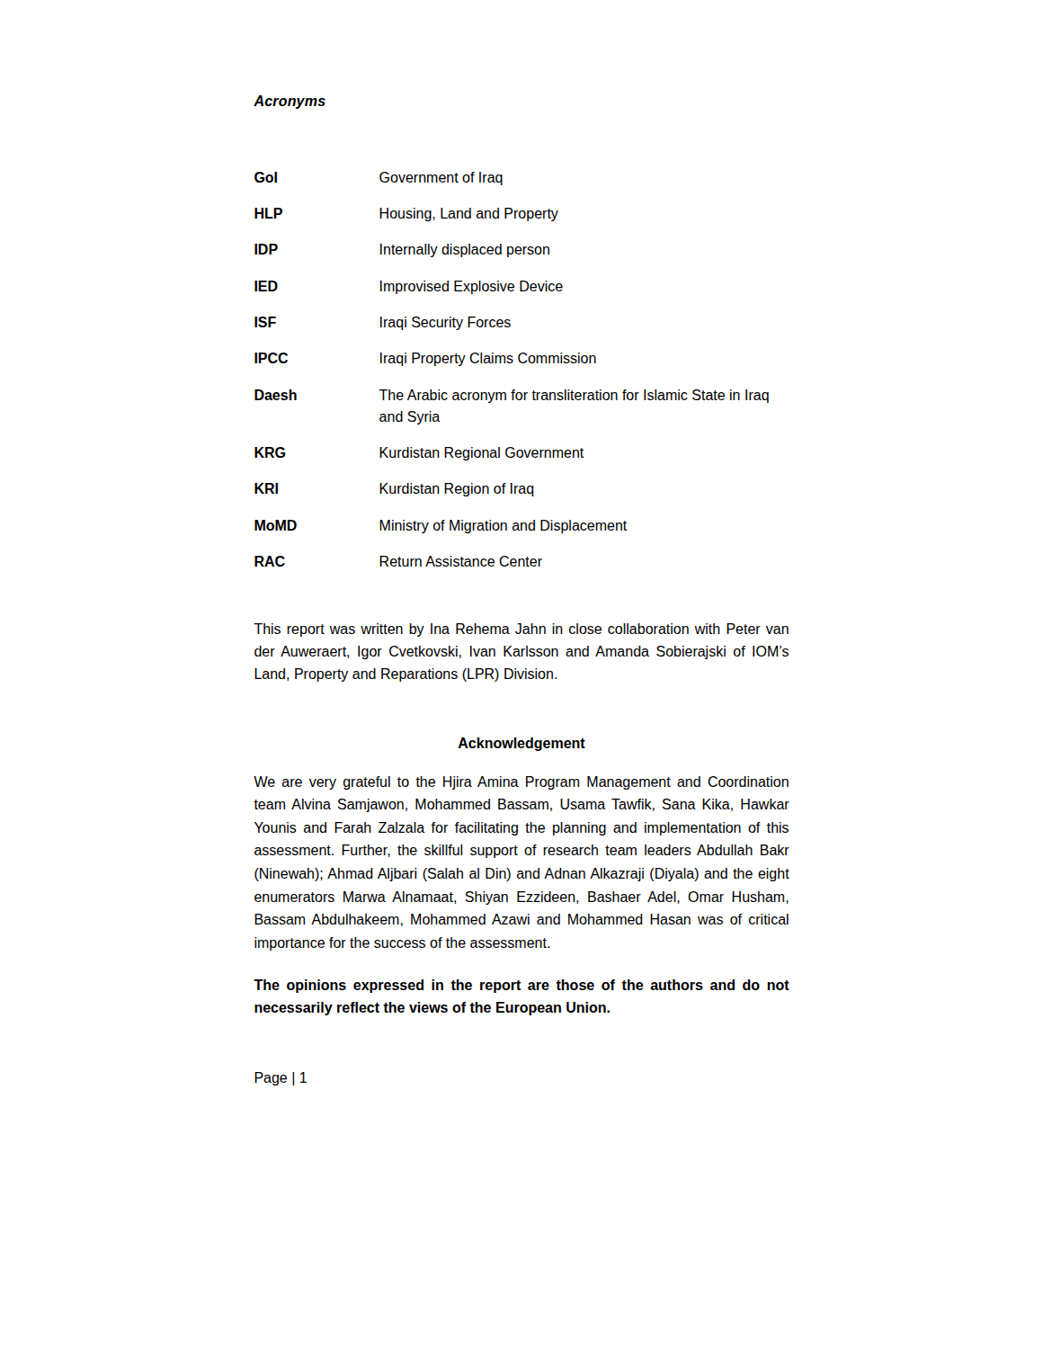Acronyms
| GoI | Government of Iraq |
| HLP | Housing, Land and Property |
| IDP | Internally displaced person |
| IED | Improvised Explosive Device |
| ISF | Iraqi Security Forces |
| IPCC | Iraqi Property Claims Commission |
| Daesh | The Arabic acronym for transliteration for Islamic State in Iraq and Syria |
| KRG | Kurdistan Regional Government |
| KRI | Kurdistan Region of Iraq |
| MoMD | Ministry of Migration and Displacement |
| RAC | Return Assistance Center |
This report was written by Ina Rehema Jahn in close collaboration with Peter van der Auweraert, Igor Cvetkovski, Ivan Karlsson and Amanda Sobierajski of IOM’s Land, Property and Reparations (LPR) Division.
Acknowledgement
We are very grateful to the Hjira Amina Program Management and Coordination team Alvina Samjawon, Mohammed Bassam, Usama Tawfik, Sana Kika, Hawkar Younis and Farah Zalzala for facilitating the planning and implementation of this assessment. Further, the skillful support of research team leaders Abdullah Bakr (Ninewah); Ahmad Aljbari (Salah al Din) and Adnan Alkazraji (Diyala) and the eight enumerators Marwa Alnamaat, Shiyan Ezzideen, Bashaer Adel, Omar Husham, Bassam Abdulhakeem, Mohammed Azawi and Mohammed Hasan was of critical importance for the success of the assessment.
The opinions expressed in the report are those of the authors and do not necessarily reflect the views of the European Union.
Page | 1